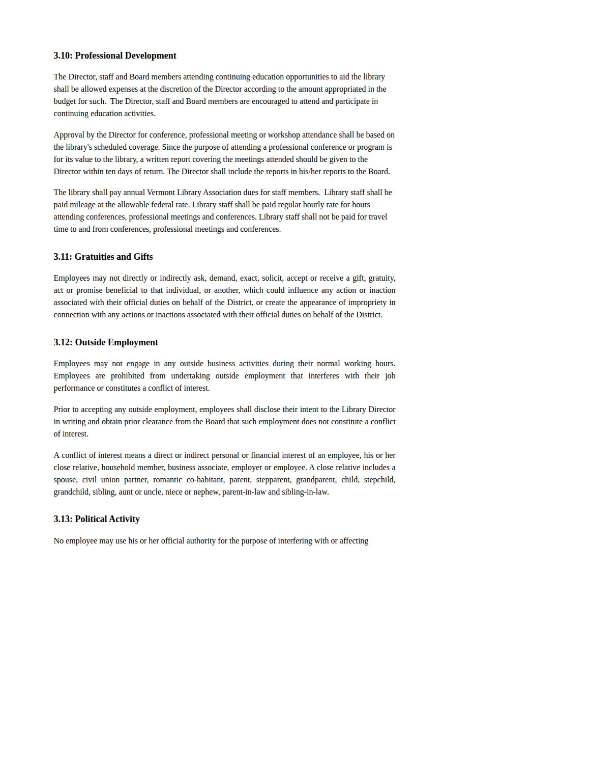3.10: Professional Development
The Director, staff and Board members attending continuing education opportunities to aid the library shall be allowed expenses at the discretion of the Director according to the amount appropriated in the budget for such. The Director, staff and Board members are encouraged to attend and participate in continuing education activities.
Approval by the Director for conference, professional meeting or workshop attendance shall be based on the library's scheduled coverage. Since the purpose of attending a professional conference or program is for its value to the library, a written report covering the meetings attended should be given to the Director within ten days of return. The Director shall include the reports in his/her reports to the Board.
The library shall pay annual Vermont Library Association dues for staff members. Library staff shall be paid mileage at the allowable federal rate. Library staff shall be paid regular hourly rate for hours attending conferences, professional meetings and conferences. Library staff shall not be paid for travel time to and from conferences, professional meetings and conferences.
3.11: Gratuities and Gifts
Employees may not directly or indirectly ask, demand, exact, solicit, accept or receive a gift, gratuity, act or promise beneficial to that individual, or another, which could influence any action or inaction associated with their official duties on behalf of the District, or create the appearance of impropriety in connection with any actions or inactions associated with their official duties on behalf of the District.
3.12: Outside Employment
Employees may not engage in any outside business activities during their normal working hours. Employees are prohibited from undertaking outside employment that interferes with their job performance or constitutes a conflict of interest.
Prior to accepting any outside employment, employees shall disclose their intent to the Library Director in writing and obtain prior clearance from the Board that such employment does not constitute a conflict of interest.
A conflict of interest means a direct or indirect personal or financial interest of an employee, his or her close relative, household member, business associate, employer or employee. A close relative includes a spouse, civil union partner, romantic co-habitant, parent, stepparent, grandparent, child, stepchild, grandchild, sibling, aunt or uncle, niece or nephew, parent-in-law and sibling-in-law.
3.13: Political Activity
No employee may use his or her official authority for the purpose of interfering with or affecting